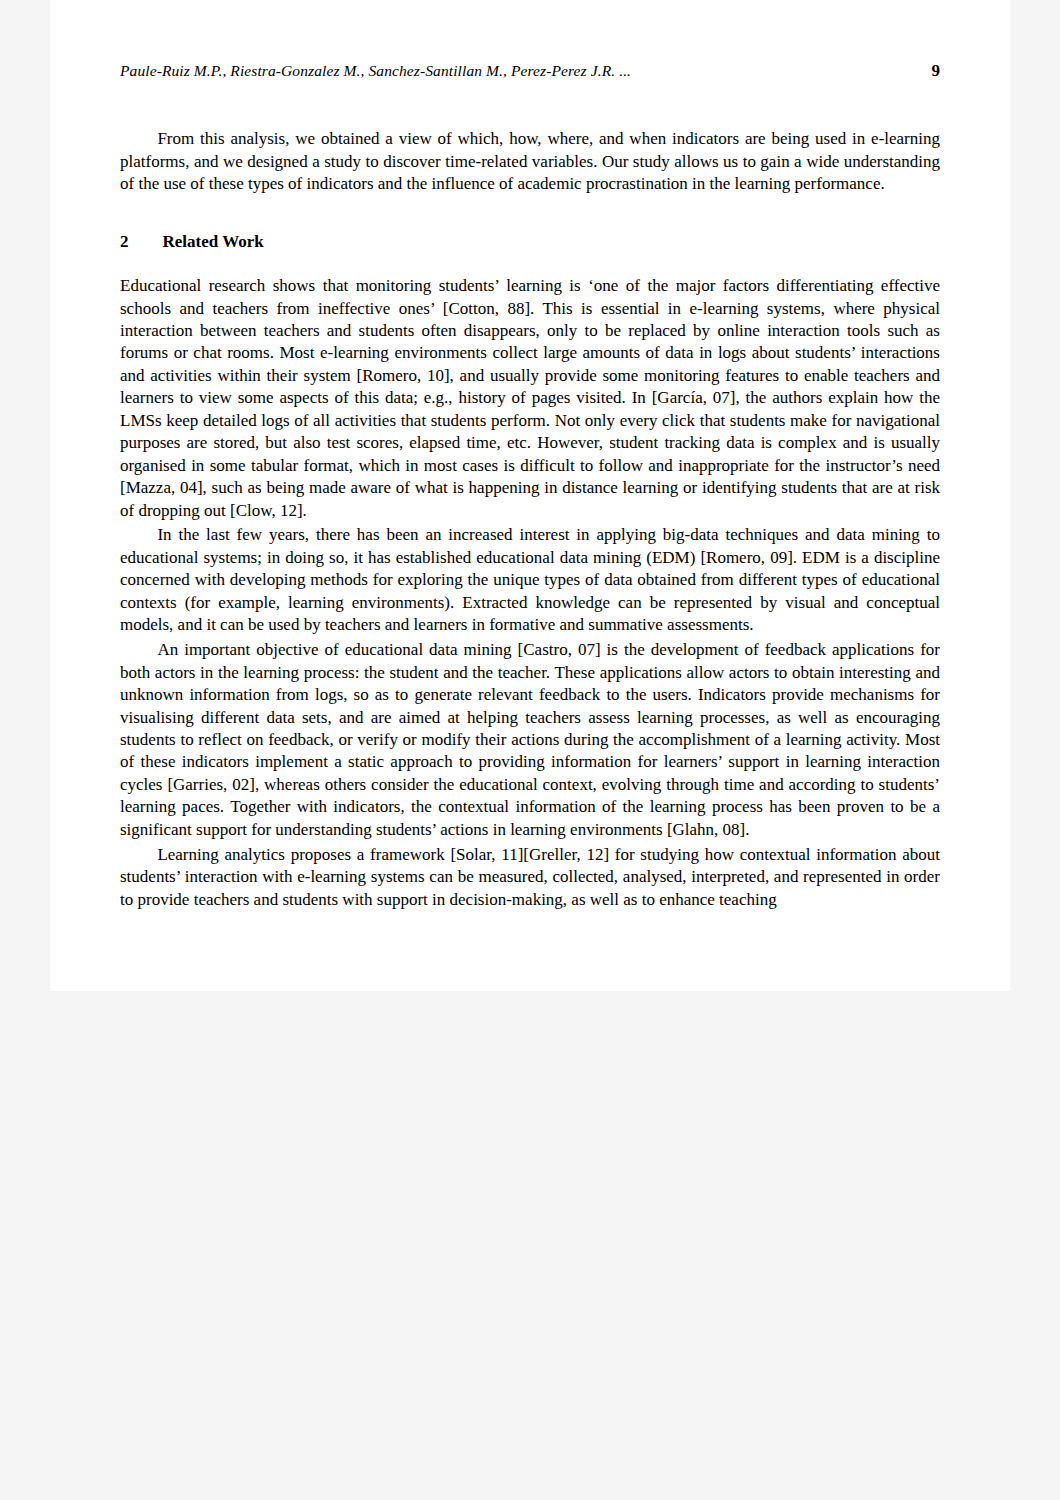Paule-Ruiz M.P., Riestra-Gonzalez M., Sanchez-Santillan M., Perez-Perez J.R. ... 9
From this analysis, we obtained a view of which, how, where, and when indicators are being used in e-learning platforms, and we designed a study to discover time-related variables. Our study allows us to gain a wide understanding of the use of these types of indicators and the influence of academic procrastination in the learning performance.
2 Related Work
Educational research shows that monitoring students’ learning is ‘one of the major factors differentiating effective schools and teachers from ineffective ones’ [Cotton, 88]. This is essential in e-learning systems, where physical interaction between teachers and students often disappears, only to be replaced by online interaction tools such as forums or chat rooms. Most e-learning environments collect large amounts of data in logs about students’ interactions and activities within their system [Romero, 10], and usually provide some monitoring features to enable teachers and learners to view some aspects of this data; e.g., history of pages visited. In [García, 07], the authors explain how the LMSs keep detailed logs of all activities that students perform. Not only every click that students make for navigational purposes are stored, but also test scores, elapsed time, etc. However, student tracking data is complex and is usually organised in some tabular format, which in most cases is difficult to follow and inappropriate for the instructor’s need [Mazza, 04], such as being made aware of what is happening in distance learning or identifying students that are at risk of dropping out [Clow, 12].
In the last few years, there has been an increased interest in applying big-data techniques and data mining to educational systems; in doing so, it has established educational data mining (EDM) [Romero, 09]. EDM is a discipline concerned with developing methods for exploring the unique types of data obtained from different types of educational contexts (for example, learning environments). Extracted knowledge can be represented by visual and conceptual models, and it can be used by teachers and learners in formative and summative assessments.
An important objective of educational data mining [Castro, 07] is the development of feedback applications for both actors in the learning process: the student and the teacher. These applications allow actors to obtain interesting and unknown information from logs, so as to generate relevant feedback to the users. Indicators provide mechanisms for visualising different data sets, and are aimed at helping teachers assess learning processes, as well as encouraging students to reflect on feedback, or verify or modify their actions during the accomplishment of a learning activity. Most of these indicators implement a static approach to providing information for learners’ support in learning interaction cycles [Garries, 02], whereas others consider the educational context, evolving through time and according to students’ learning paces. Together with indicators, the contextual information of the learning process has been proven to be a significant support for understanding students’ actions in learning environments [Glahn, 08].
Learning analytics proposes a framework [Solar, 11][Greller, 12] for studying how contextual information about students’ interaction with e-learning systems can be measured, collected, analysed, interpreted, and represented in order to provide teachers and students with support in decision-making, as well as to enhance teaching